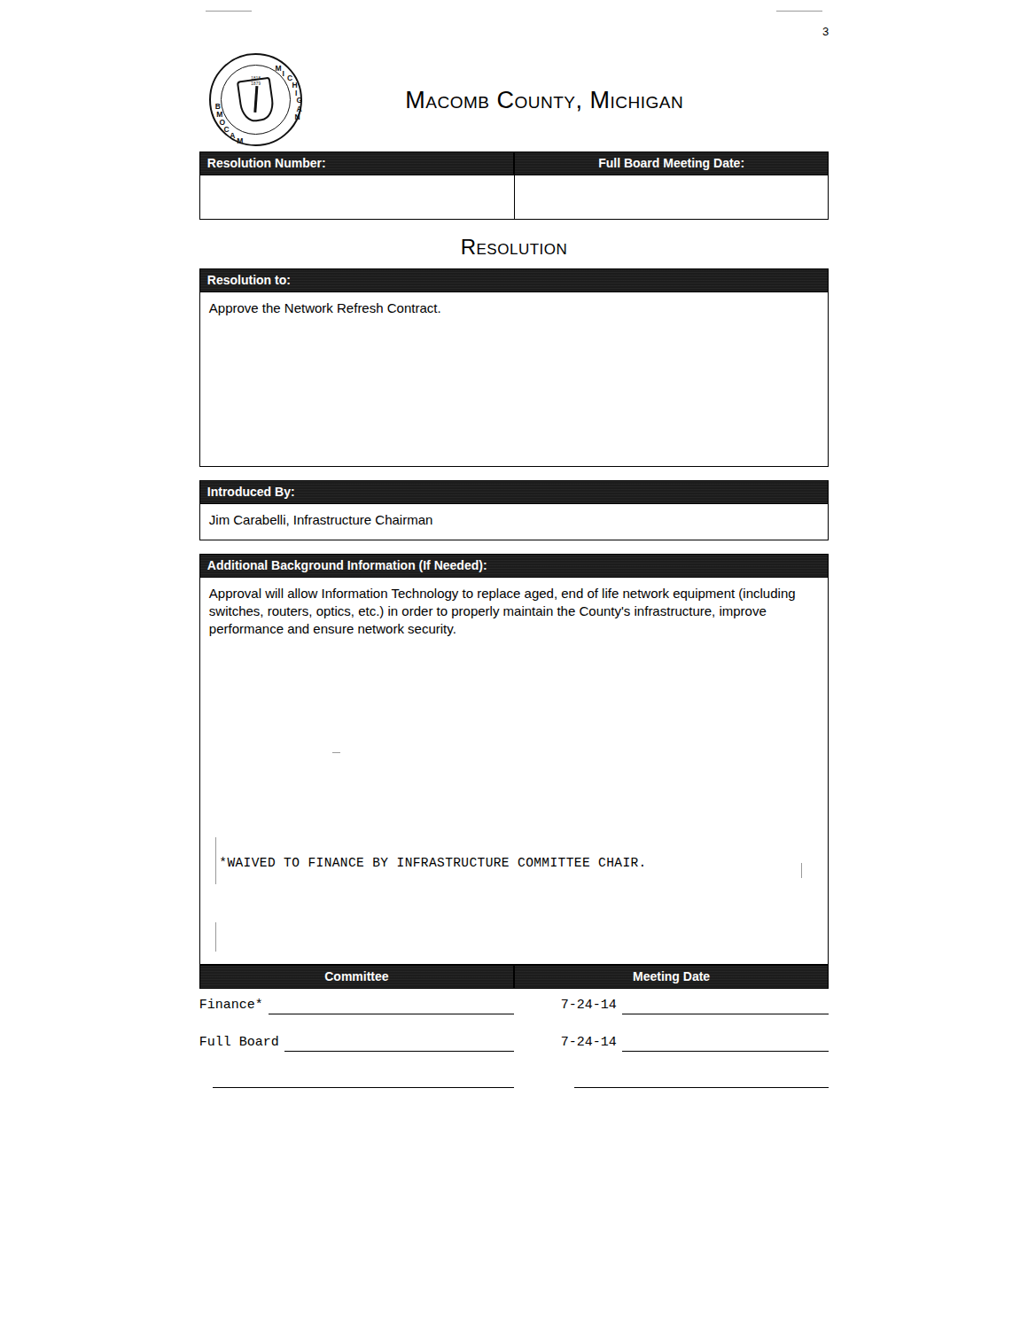3
1818
1879
M A C O M B M I C H I G A N
Macomb County, Michigan
Resolution Number:
Full Board Meeting Date:
Resolution
Resolution to:
Approve the Network Refresh Contract.
Introduced By:
Jim Carabelli, Infrastructure Chairman
Additional Background Information (If Needed):
Approval will allow Information Technology to replace aged, end of life network equipment (including switches, routers, optics, etc.) in order to properly maintain the County's infrastructure, improve performance and ensure network security.
*WAIVED TO FINANCE BY INFRASTRUCTURE COMMITTEE CHAIR.
Committee
Meeting Date
Finance*
7-24-14
Full Board
7-24-14